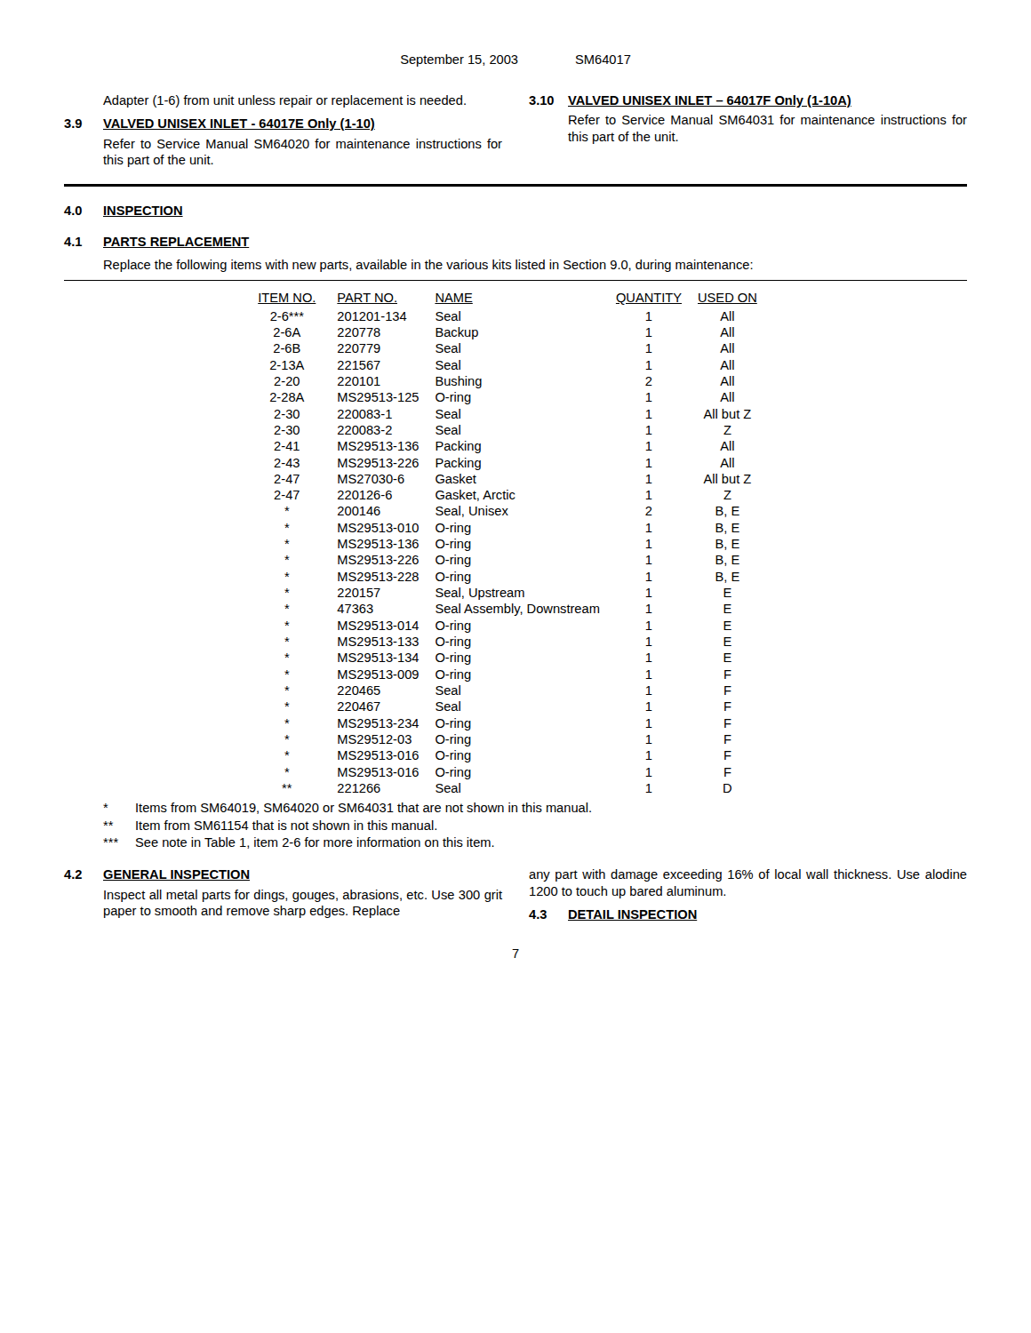September 15, 2003 SM64017
Adapter (1-6) from unit unless repair or replacement is needed.
3.9 VALVED UNISEX INLET - 64017E Only (1-10)
Refer to Service Manual SM64020 for maintenance instructions for this part of the unit.
3.10 VALVED UNISEX INLET – 64017F Only (1-10A)
Refer to Service Manual SM64031 for maintenance instructions for this part of the unit.
4.0 INSPECTION
4.1 PARTS REPLACEMENT
Replace the following items with new parts, available in the various kits listed in Section 9.0, during maintenance:
| ITEM NO. | PART NO. | NAME | QUANTITY | USED ON |
| --- | --- | --- | --- | --- |
| 2-6*** | 201201-134 | Seal | 1 | All |
| 2-6A | 220778 | Backup | 1 | All |
| 2-6B | 220779 | Seal | 1 | All |
| 2-13A | 221567 | Seal | 1 | All |
| 2-20 | 220101 | Bushing | 2 | All |
| 2-28A | MS29513-125 | O-ring | 1 | All |
| 2-30 | 220083-1 | Seal | 1 | All but Z |
| 2-30 | 220083-2 | Seal | 1 | Z |
| 2-41 | MS29513-136 | Packing | 1 | All |
| 2-43 | MS29513-226 | Packing | 1 | All |
| 2-47 | MS27030-6 | Gasket | 1 | All but Z |
| 2-47 | 220126-6 | Gasket, Arctic | 1 | Z |
| * | 200146 | Seal, Unisex | 2 | B, E |
| * | MS29513-010 | O-ring | 1 | B, E |
| * | MS29513-136 | O-ring | 1 | B, E |
| * | MS29513-226 | O-ring | 1 | B, E |
| * | MS29513-228 | O-ring | 1 | B, E |
| * | 220157 | Seal, Upstream | 1 | E |
| * | 47363 | Seal Assembly, Downstream | 1 | E |
| * | MS29513-014 | O-ring | 1 | E |
| * | MS29513-133 | O-ring | 1 | E |
| * | MS29513-134 | O-ring | 1 | E |
| * | MS29513-009 | O-ring | 1 | F |
| * | 220465 | Seal | 1 | F |
| * | 220467 | Seal | 1 | F |
| * | MS29513-234 | O-ring | 1 | F |
| * | MS29512-03 | O-ring | 1 | F |
| * | MS29513-016 | O-ring | 1 | F |
| * | MS29513-016 | O-ring | 1 | F |
| ** | 221266 | Seal | 1 | D |
*Items from SM64019, SM64020 or SM64031 that are not shown in this manual.
**Item from SM61154 that is not shown in this manual.
***See note in Table 1, item 2-6 for more information on this item.
4.2 GENERAL INSPECTION
Inspect all metal parts for dings, gouges, abrasions, etc. Use 300 grit paper to smooth and remove sharp edges. Replace
any part with damage exceeding 16% of local wall thickness. Use alodine 1200 to touch up bared aluminum.
4.3 DETAIL INSPECTION
7